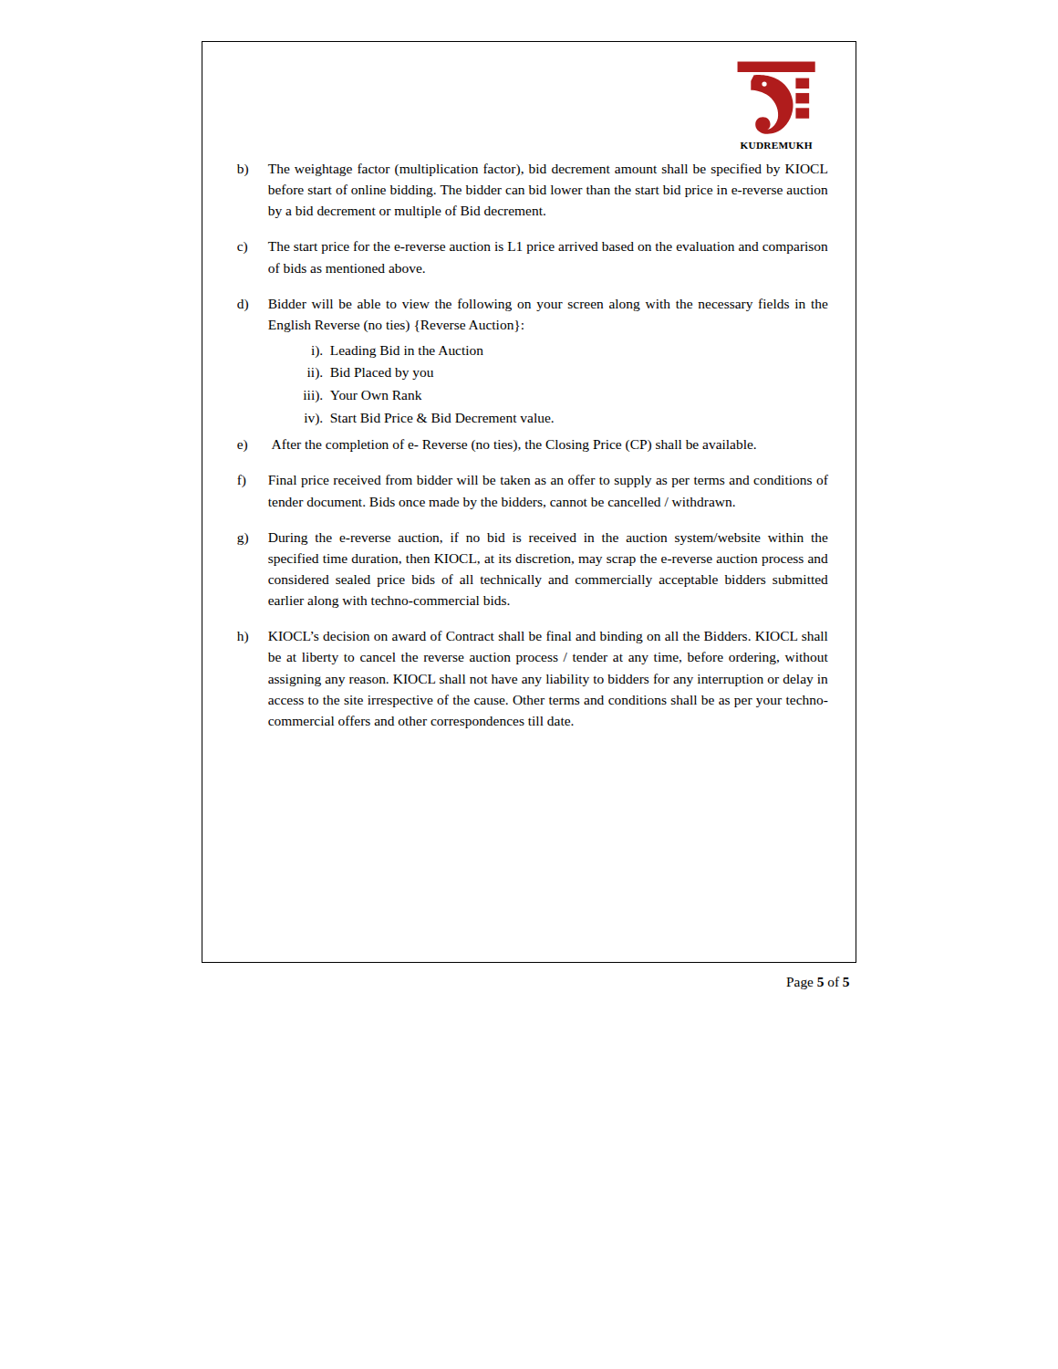KUDREMUKH
b) The weightage factor (multiplication factor), bid decrement amount shall be specified by KIOCL before start of online bidding. The bidder can bid lower than the start bid price in e-reverse auction by a bid decrement or multiple of Bid decrement.
c) The start price for the e-reverse auction is L1 price arrived based on the evaluation and comparison of bids as mentioned above.
d) Bidder will be able to view the following on your screen along with the necessary fields in the English Reverse (no ties) {Reverse Auction}:
i). Leading Bid in the Auction
ii). Bid Placed by you
iii). Your Own Rank
iv). Start Bid Price & Bid Decrement value.
e) After the completion of e- Reverse (no ties), the Closing Price (CP) shall be available.
f) Final price received from bidder will be taken as an offer to supply as per terms and conditions of tender document. Bids once made by the bidders, cannot be cancelled / withdrawn.
g) During the e-reverse auction, if no bid is received in the auction system/website within the specified time duration, then KIOCL, at its discretion, may scrap the e-reverse auction process and considered sealed price bids of all technically and commercially acceptable bidders submitted earlier along with techno-commercial bids.
h) KIOCL’s decision on award of Contract shall be final and binding on all the Bidders. KIOCL shall be at liberty to cancel the reverse auction process / tender at any time, before ordering, without assigning any reason. KIOCL shall not have any liability to bidders for any interruption or delay in access to the site irrespective of the cause. Other terms and conditions shall be as per your techno-commercial offers and other correspondences till date.
Page 5 of 5